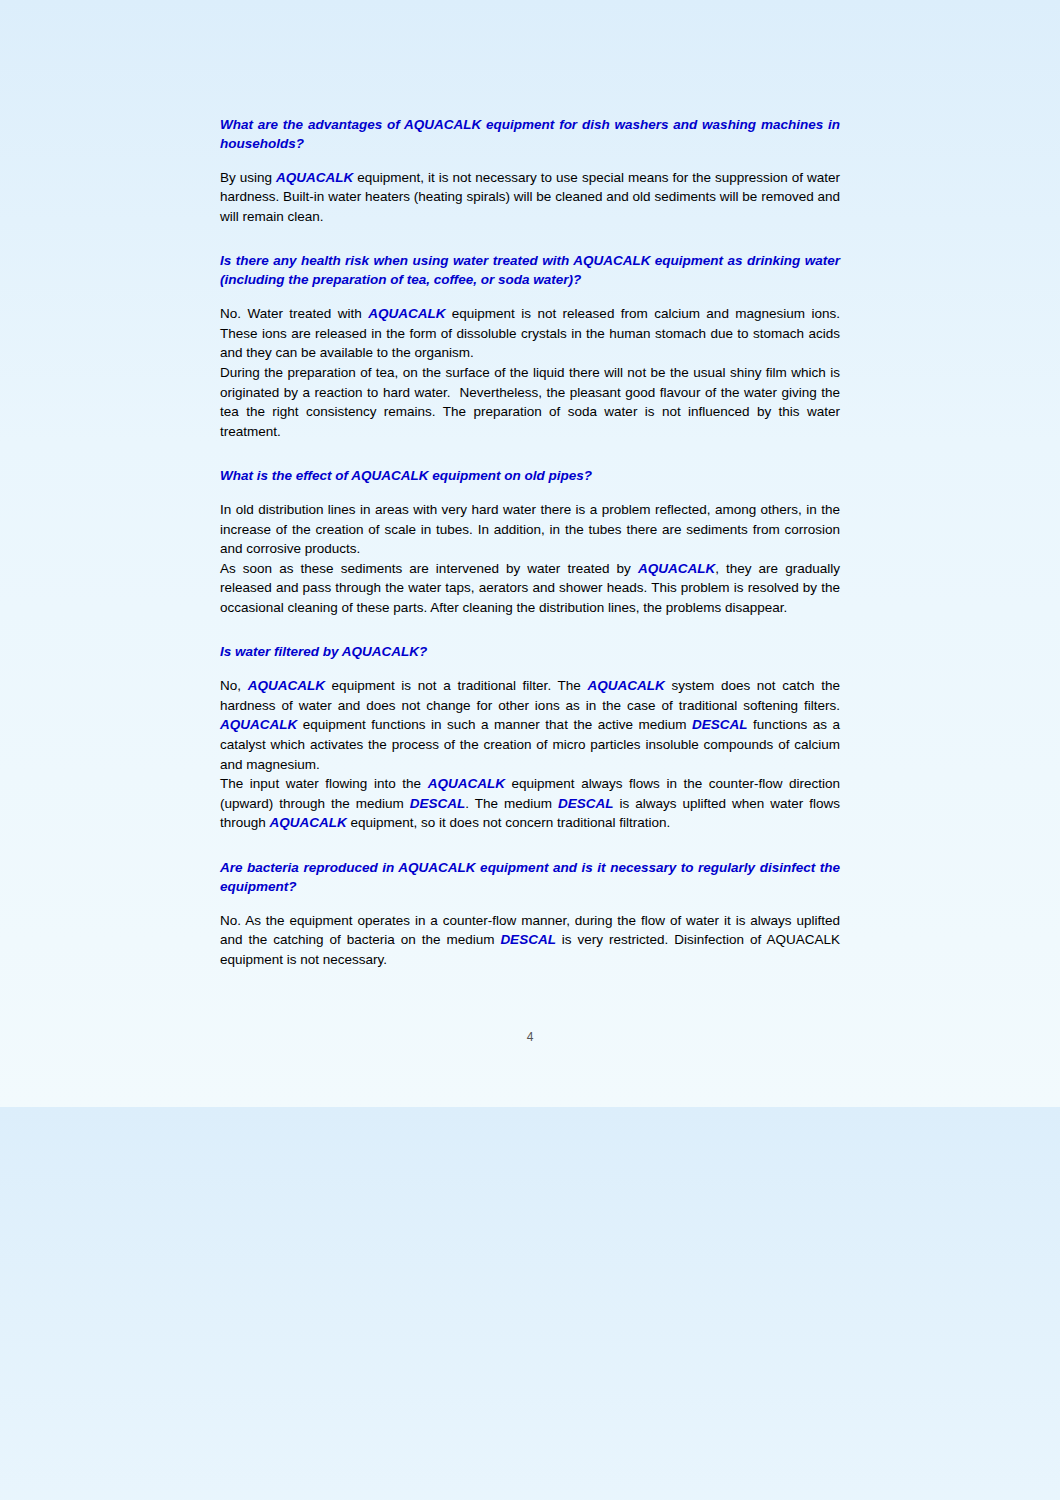What are the advantages of AQUACALK equipment for dish washers and washing machines in households?
By using AQUACALK equipment, it is not necessary to use special means for the suppression of water hardness. Built-in water heaters (heating spirals) will be cleaned and old sediments will be removed and will remain clean.
Is there any health risk when using water treated with AQUACALK equipment as drinking water (including the preparation of tea, coffee, or soda water)?
No. Water treated with AQUACALK equipment is not released from calcium and magnesium ions. These ions are released in the form of dissoluble crystals in the human stomach due to stomach acids and they can be available to the organism.
During the preparation of tea, on the surface of the liquid there will not be the usual shiny film which is originated by a reaction to hard water. Nevertheless, the pleasant good flavour of the water giving the tea the right consistency remains. The preparation of soda water is not influenced by this water treatment.
What is the effect of AQUACALK equipment on old pipes?
In old distribution lines in areas with very hard water there is a problem reflected, among others, in the increase of the creation of scale in tubes. In addition, in the tubes there are sediments from corrosion and corrosive products.
As soon as these sediments are intervened by water treated by AQUACALK, they are gradually released and pass through the water taps, aerators and shower heads. This problem is resolved by the occasional cleaning of these parts. After cleaning the distribution lines, the problems disappear.
Is water filtered by AQUACALK?
No, AQUACALK equipment is not a traditional filter. The AQUACALK system does not catch the hardness of water and does not change for other ions as in the case of traditional softening filters. AQUACALK equipment functions in such a manner that the active medium DESCAL functions as a catalyst which activates the process of the creation of micro particles insoluble compounds of calcium and magnesium.
The input water flowing into the AQUACALK equipment always flows in the counter-flow direction (upward) through the medium DESCAL. The medium DESCAL is always uplifted when water flows through AQUACALK equipment, so it does not concern traditional filtration.
Are bacteria reproduced in AQUACALK equipment and is it necessary to regularly disinfect the equipment?
No. As the equipment operates in a counter-flow manner, during the flow of water it is always uplifted and the catching of bacteria on the medium DESCAL is very restricted. Disinfection of AQUACALK equipment is not necessary.
4